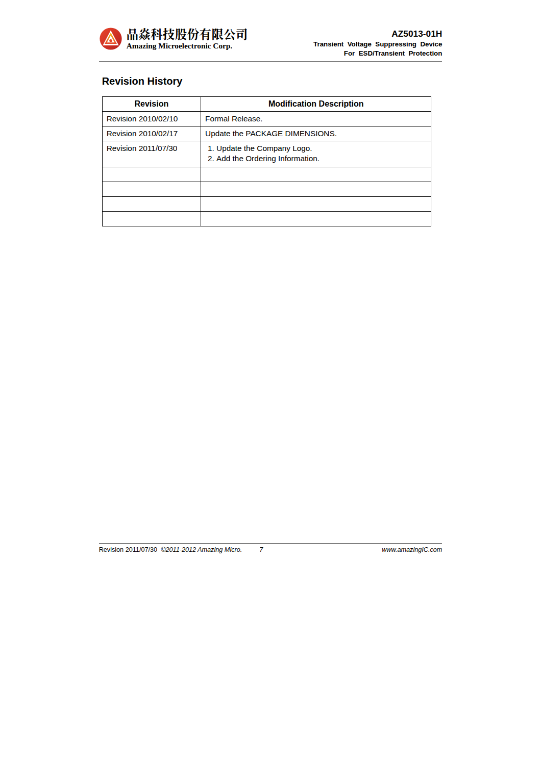晶焱科技股份有限公司
Amazing Microelectronic Corp.
AZ5013-01H
Transient Voltage Suppressing Device
For ESD/Transient Protection
Revision History
| Revision | Modification Description |
| --- | --- |
| Revision 2010/02/10 | Formal Release. |
| Revision 2010/02/17 | Update the PACKAGE DIMENSIONS. |
| Revision 2011/07/30 | Update the Company Logo. Add the Ordering Information. |
Revision 2011/07/30 ©2011-2012 Amazing Micro.
7
www.amazingIC.com